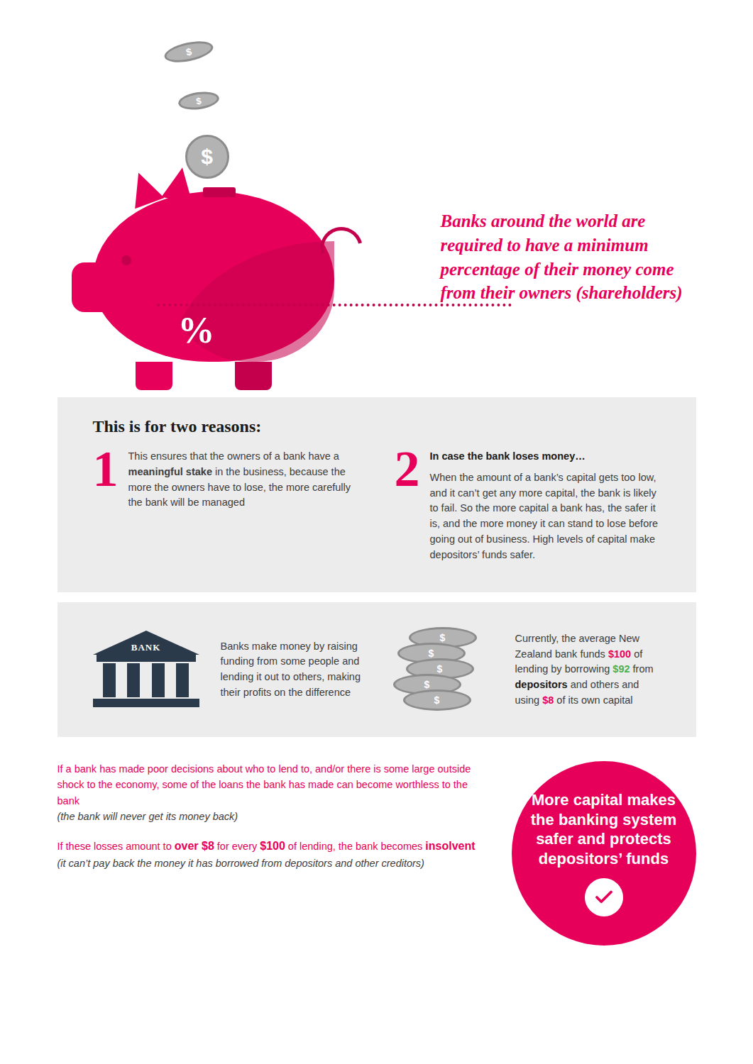$
$
$
%
Banks around the world are required to have a minimum percentage of their money come from their owners (shareholders)
This is for two reasons:
1
This ensures that the owners of a bank have a meaningful stake in the business, because the more the owners have to lose, the more carefully the bank will be managed
2
In case the bank loses money…
When the amount of a bank’s capital gets too low, and it can’t get any more capital, the bank is likely to fail. So the more capital a bank has, the safer it is, and the more money it can stand to lose before going out of business. High levels of capital make depositors’ funds safer.
BANK
Banks make money by raising funding from some people and lending it out to others, making their profits on the difference
$
$
$
$
$
Currently, the average New Zealand bank funds $100 of lending by borrowing $92 from depositors and others and using $8 of its own capital
If a bank has made poor decisions about who to lend to, and/or there is some large outside shock to the economy, some of the loans the bank has made can become worthless to the bank (the bank will never get its money back)
If these losses amount to over $8 for every $100 of lending, the bank becomes insolvent (it can’t pay back the money it has borrowed from depositors and other creditors)
More capital makes the banking system safer and protects depositors’ funds